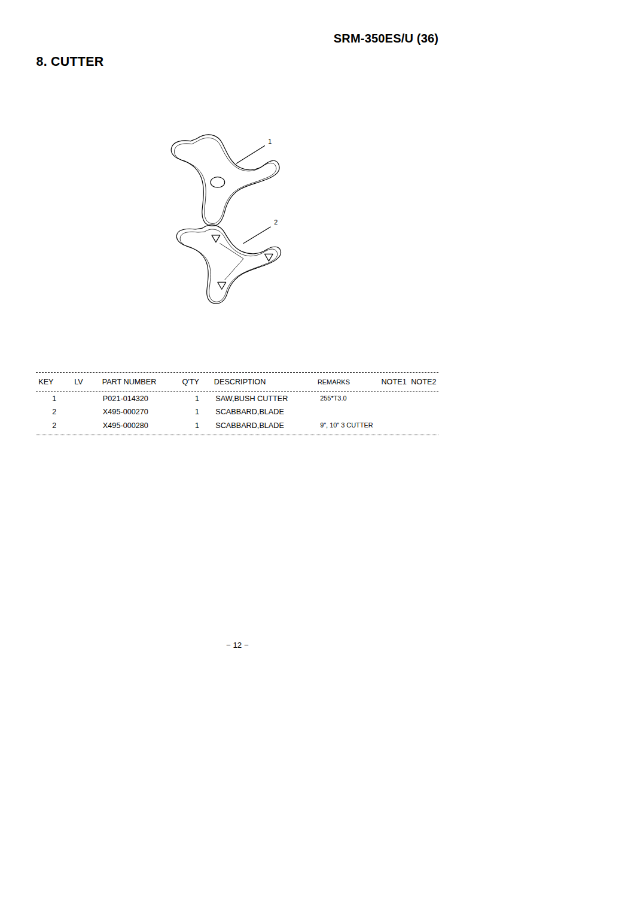SRM-350ES/U (36)
8. CUTTER
1 2
| KEY | LV | PART NUMBER | Q'TY | DESCRIPTION | REMARKS | NOTE1 | NOTE2 |
| --- | --- | --- | --- | --- | --- | --- | --- |
| 1 | | P021-014320 | 1 | SAW,BUSH CUTTER | 255*T3.0 | | |
| 2 | | X495-000270 | 1 | SCABBARD,BLADE | | | |
| 2 | | X495-000280 | 1 | SCABBARD,BLADE | 9", 10" 3 CUTTER | | |
− 12 −